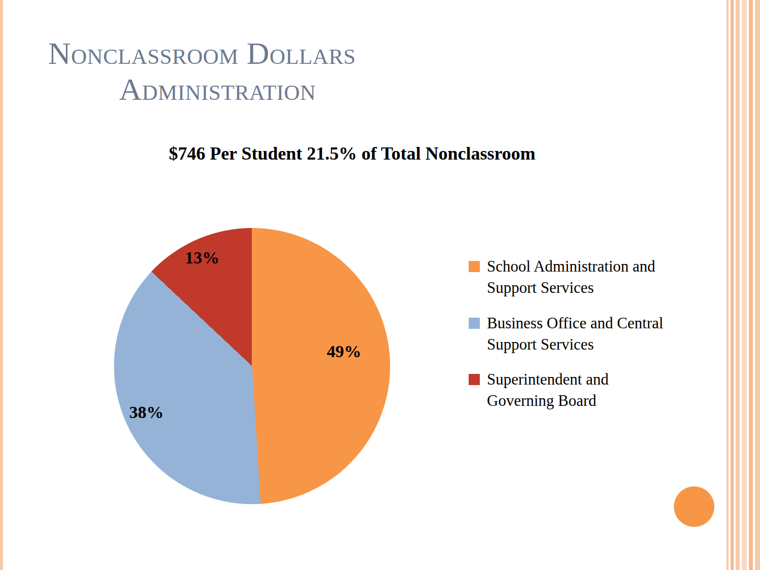Nonclassroom DollarsAdministration
$746 Per Student 21.5% of Total Nonclassroom
49%
38%
13%
School Administration and Support Services
Business Office and Central Support Services
Superintendent and Governing Board